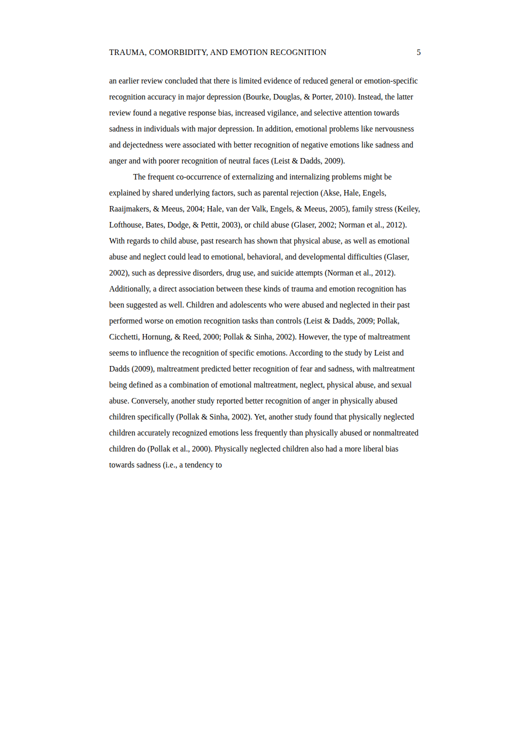Trauma, Comorbidity, and Emotion Recognition 5
an earlier review concluded that there is limited evidence of reduced general or emotion-specific recognition accuracy in major depression (Bourke, Douglas, & Porter, 2010). Instead, the latter review found a negative response bias, increased vigilance, and selective attention towards sadness in individuals with major depression. In addition, emotional problems like nervousness and dejectedness were associated with better recognition of negative emotions like sadness and anger and with poorer recognition of neutral faces (Leist & Dadds, 2009).
The frequent co-occurrence of externalizing and internalizing problems might be explained by shared underlying factors, such as parental rejection (Akse, Hale, Engels, Raaijmakers, & Meeus, 2004; Hale, van der Valk, Engels, & Meeus, 2005), family stress (Keiley, Lofthouse, Bates, Dodge, & Pettit, 2003), or child abuse (Glaser, 2002; Norman et al., 2012). With regards to child abuse, past research has shown that physical abuse, as well as emotional abuse and neglect could lead to emotional, behavioral, and developmental difficulties (Glaser, 2002), such as depressive disorders, drug use, and suicide attempts (Norman et al., 2012). Additionally, a direct association between these kinds of trauma and emotion recognition has been suggested as well. Children and adolescents who were abused and neglected in their past performed worse on emotion recognition tasks than controls (Leist & Dadds, 2009; Pollak, Cicchetti, Hornung, & Reed, 2000; Pollak & Sinha, 2002). However, the type of maltreatment seems to influence the recognition of specific emotions. According to the study by Leist and Dadds (2009), maltreatment predicted better recognition of fear and sadness, with maltreatment being defined as a combination of emotional maltreatment, neglect, physical abuse, and sexual abuse. Conversely, another study reported better recognition of anger in physically abused children specifically (Pollak & Sinha, 2002). Yet, another study found that physically neglected children accurately recognized emotions less frequently than physically abused or nonmaltreated children do (Pollak et al., 2000). Physically neglected children also had a more liberal bias towards sadness (i.e., a tendency to